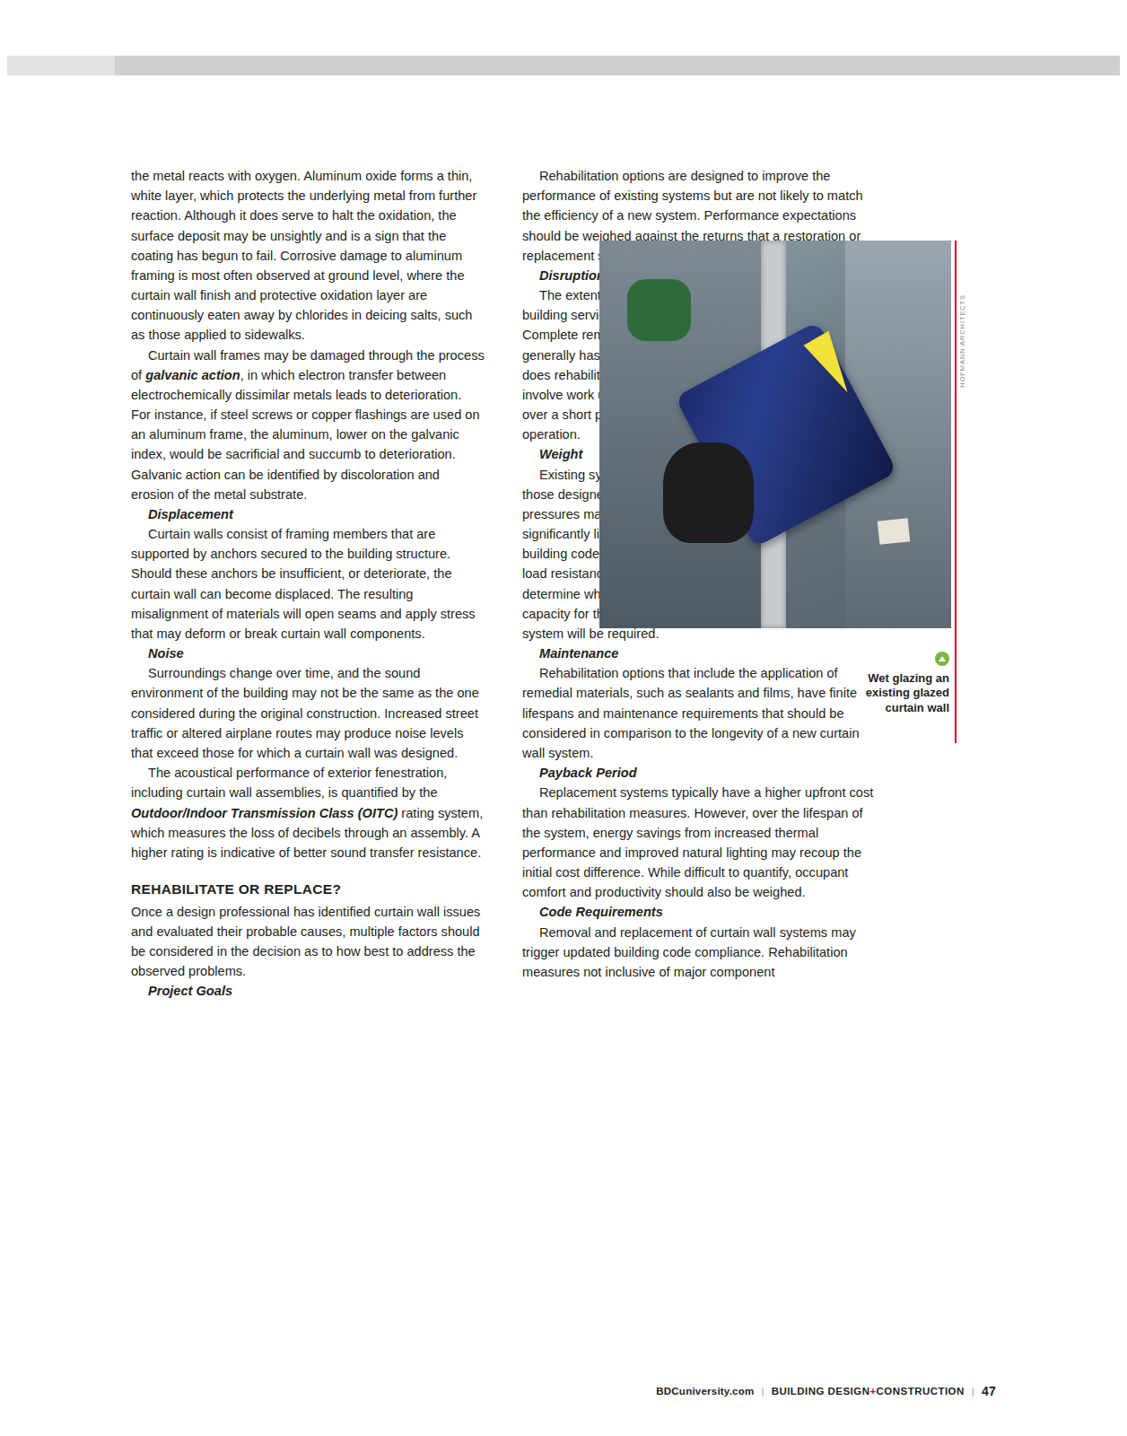the metal reacts with oxygen. Aluminum oxide forms a thin, white layer, which protects the underlying metal from further reaction. Although it does serve to halt the oxidation, the surface deposit may be unsightly and is a sign that the coating has begun to fail. Corrosive damage to aluminum framing is most often observed at ground level, where the curtain wall finish and protective oxidation layer are continuously eaten away by chlorides in deicing salts, such as those applied to sidewalks.
Curtain wall frames may be damaged through the process of galvanic action, in which electron transfer between electrochemically dissimilar metals leads to deterioration. For instance, if steel screws or copper flashings are used on an aluminum frame, the aluminum, lower on the galvanic index, would be sacrificial and succumb to deterioration. Galvanic action can be identified by discoloration and erosion of the metal substrate.
Displacement
Curtain walls consist of framing members that are supported by anchors secured to the building structure. Should these anchors be insufficient, or deteriorate, the curtain wall can become displaced. The resulting misalignment of materials will open seams and apply stress that may deform or break curtain wall components.
Noise
Surroundings change over time, and the sound environment of the building may not be the same as the one considered during the original construction. Increased street traffic or altered airplane routes may produce noise levels that exceed those for which a curtain wall was designed.
The acoustical performance of exterior fenestration, including curtain wall assemblies, is quantified by the Outdoor/Indoor Transmission Class (OITC) rating system, which measures the loss of decibels through an assembly. A higher rating is indicative of better sound transfer resistance.
Rehabilitate or Replace?
Once a design professional has identified curtain wall issues and evaluated their probable causes, multiple factors should be considered in the decision as to how best to address the observed problems.
Project Goals
Rehabilitation options are designed to improve the performance of existing systems but are not likely to match the efficiency of a new system. Performance expectations should be weighed against the returns that a restoration or replacement strategy can offer.
Disruption
The extent to which construction affects tenants and building services varies according to the scope of work. Complete removal and replacement of a curtain wall system generally has much greater impact on building usage than does rehabilitation of the existing assembly. Restoration may involve work undertaken solely from the exterior or occurring over a short period of time, with minimal impact on building operation.
Weight
Existing systems composed of single-ply glazing, and those designed to accommodate only the lower wind pressures mandated by previous building codes, will be significantly lighter than new systems. To meet current building code requirements for insulating glazing and wind load resistance, structural analysis is likely necessary, to determine whether the existing building structure has the capacity for the new loads. If not, augmenting the structural system will be required.
Maintenance
Rehabilitation options that include the application of remedial materials, such as sealants and films, have finite lifespans and maintenance requirements that should be considered in comparison to the longevity of a new curtain wall system.
Payback Period
Replacement systems typically have a higher upfront cost than rehabilitation measures. However, over the lifespan of the system, energy savings from increased thermal performance and improved natural lighting may recoup the initial cost difference. While difficult to quantify, occupant comfort and productivity should also be weighed.
Code Requirements
Removal and replacement of curtain wall systems may trigger updated building code compliance. Rehabilitation measures not inclusive of major component
Hofmann Architects
Wet glazing an
existing glazed
curtain wall
BDCuniversity.com | BUILDING DESIGN+CONSTRUCTION | 47